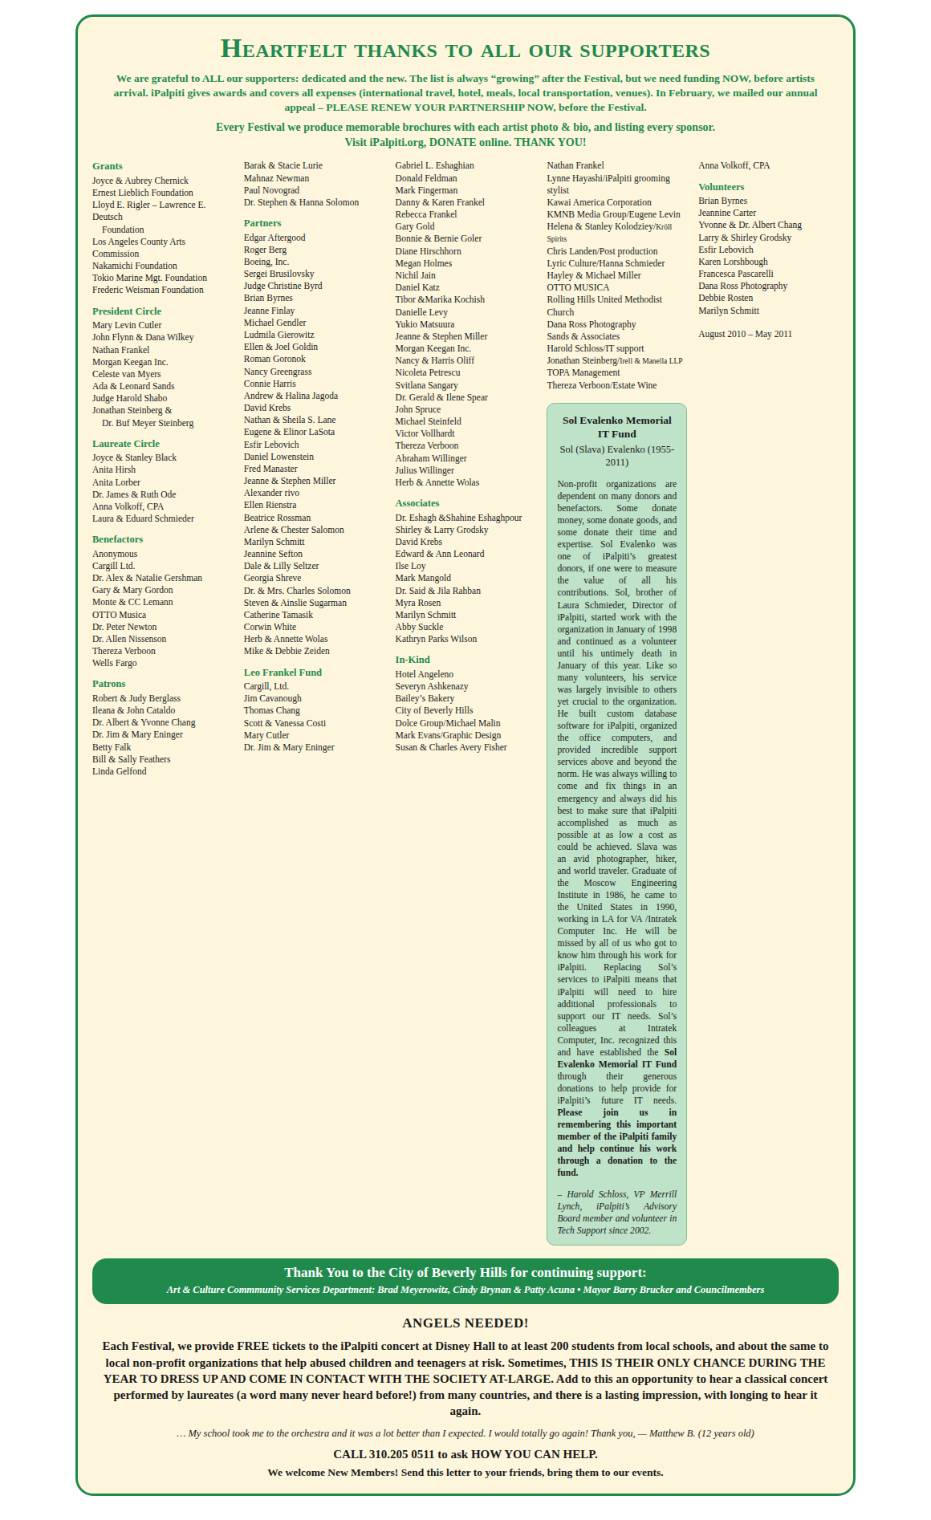Heartfelt thanks to all our supporters
We are grateful to ALL our supporters: dedicated and the new. The list is always “growing” after the Festival, but we need funding NOW, before artists arrival. iPalpiti gives awards and covers all expenses (international travel, hotel, meals, local transportation, venues). In February, we mailed our annual appeal – PLEASE RENEW YOUR PARTNERSHIP NOW, before the Festival.
Every Festival we produce memorable brochures with each artist photo & bio, and listing every sponsor.
Visit iPalpiti.org, DONATE online. THANK YOU!
Grants
Joyce & Aubrey Chernick
Ernest Lieblich Foundation
Lloyd E. Rigler – Lawrence E. Deutsch
Foundation
Los Angeles County Arts Commission
Nakamichi Foundation
Tokio Marine Mgt. Foundation
Frederic Weisman Foundation
President Circle
Mary Levin Cutler
John Flynn & Dana Wilkey
Nathan Frankel
Morgan Keegan Inc.
Celeste van Myers
Ada & Leonard Sands
Judge Harold Shabo
Jonathan Steinberg &
Dr. Buf Meyer Steinberg
Laureate Circle
Joyce & Stanley Black
Anita Hirsh
Anita Lorber
Dr. James & Ruth Ode
Anna Volkoff, CPA
Laura & Eduard Schmieder
Benefactors
Anonymous
Cargill Ltd.
Dr. Alex & Natalie Gershman
Gary & Mary Gordon
Monte & CC Lemann
OTTO Musica
Dr. Peter Newton
Dr. Allen Nissenson
Thereza Verboon
Wells Fargo
Patrons
Robert & Judy Berglass
Ileana & John Cataldo
Dr. Albert & Yvonne Chang
Dr. Jim & Mary Eninger
Betty Falk
Bill & Sally Feathers
Linda Gelfond
Barak & Stacie Lurie
Mahnaz Newman
Paul Novograd
Dr. Stephen & Hanna Solomon
Partners
Edgar Aftergood
Roger Berg
Boeing, Inc.
Sergei Brusilovsky
Judge Christine Byrd
Brian Byrnes
Jeanne Finlay
Michael Gendler
Ludmila Gierowitz
Ellen & Joel Goldin
Roman Goronok
Nancy Greengrass
Connie Harris
Andrew & Halina Jagoda
David Krebs
Nathan & Sheila S. Lane
Eugene & Elinor LaSota
Esfir Lebovich
Daniel Lowenstein
Fred Manaster
Jeanne & Stephen Miller
Alexander rivo
Ellen Rienstra
Beatrice Rossman
Arlene & Chester Salomon
Marilyn Schmitt
Jeannine Sefton
Dale & Lilly Seltzer
Georgia Shreve
Dr. & Mrs. Charles Solomon
Steven & Ainslie Sugarman
Catherine Tamasik
Corwin White
Herb & Annette Wolas
Mike & Debbie Zeiden
Leo Frankel Fund
Cargill, Ltd.
Jim Cavanough
Thomas Chang
Scott & Vanessa Costi
Mary Cutler
Dr. Jim & Mary Eninger
Gabriel L. Eshaghian
Donald Feldman
Mark Fingerman
Danny & Karen Frankel
Rebecca Frankel
Gary Gold
Bonnie & Bernie Goler
Diane Hirschhorn
Megan Holmes
Nichil Jain
Daniel Katz
Tibor &Marika Kochish
Danielle Levy
Yukio Matsuura
Jeanne & Stephen Miller
Morgan Keegan Inc.
Nancy & Harris Oliff
Nicoleta Petrescu
Svitlana Sangary
Dr. Gerald & Ilene Spear
John Spruce
Michael Steinfeld
Victor Vollhardt
Thereza Verboon
Abraham Willinger
Julius Willinger
Herb & Annette Wolas
Associates
Dr. Eshagh &Shahine Eshaghpour
Shirley & Larry Grodsky
David Krebs
Edward & Ann Leonard
Ilse Loy
Mark Mangold
Dr. Said & Jila Rahban
Myra Rosen
Marilyn Schmitt
Abby Suckle
Kathryn Parks Wilson
In-Kind
Hotel Angeleno
Severyn Ashkenazy
Bailey’s Bakery
City of Beverly Hills
Dolce Group/Michael Malin
Mark Evans/Graphic Design
Susan & Charles Avery Fisher
Nathan Frankel
Lynne Hayashi/iPalpiti grooming stylist
Kawai America Corporation
KMNB Media Group/Eugene Levin
Helena & Stanley Kolodziey/Kröll Spirits
Chris Landen/Post production
Lyric Culture/Hanna Schmieder
Hayley & Michael Miller
OTTO MUSICA
Rolling Hills United Methodist Church
Dana Ross Photography
Sands & Associates
Harold Schloss/IT support
Jonathan Steinberg/Irell & Manella LLP
TOPA Management
Thereza Verboon/Estate Wine
Sol Evalenko Memorial IT Fund
Sol (Slava) Evalenko (1955-2011)
Non-profit organizations are dependent on many donors and benefactors. Some donate money, some donate goods, and some donate their time and expertise. Sol Evalenko was one of iPalpiti’s greatest donors, if one were to measure the value of all his contributions. Sol, brother of Laura Schmieder, Director of iPalpiti, started work with the organization in January of 1998 and continued as a volunteer until his untimely death in January of this year. Like so many volunteers, his service was largely invisible to others yet crucial to the organization. He built custom database software for iPalpiti, organized the office computers, and provided incredible support services above and beyond the norm. He was always willing to come and fix things in an emergency and always did his best to make sure that iPalpiti accomplished as much as possible at as low a cost as could be achieved. Slava was an avid photographer, hiker, and world traveler. Graduate of the Moscow Engineering Institute in 1986, he came to the United States in 1990, working in LA for VA /Intratek Computer Inc. He will be missed by all of us who got to know him through his work for iPalpiti. Replacing Sol’s services to iPalpiti means that iPalpiti will need to hire additional professionals to support our IT needs. Sol’s colleagues at Intratek Computer, Inc. recognized this and have established the Sol Evalenko Memorial IT Fund through their generous donations to help provide for iPalpiti’s future IT needs. Please join us in remembering this important member of the iPalpiti family and help continue his work through a donation to the fund.
– Harold Schloss, VP Merrill Lynch, iPalpiti’s Advisory Board member and volunteer in Tech Support since 2002.
Anna Volkoff, CPA
Volunteers
Brian Byrnes
Jeannine Carter
Yvonne & Dr. Albert Chang
Larry & Shirley Grodsky
Esfir Lebovich
Karen Lorshbough
Francesca Pascarelli
Dana Ross Photography
Debbie Rosten
Marilyn Schmitt
August 2010 – May 2011
Thank You to the City of Beverly Hills for continuing support:
Art & Culture Commmunity Services Department: Brad Meyerowitz, Cindy Brynan & Patty Acuna • Mayor Barry Brucker and Councilmembers
ANGELS NEEDED!
Each Festival, we provide FREE tickets to the iPalpiti concert at Disney Hall to at least 200 students from local schools, and about the same to local non-profit organizations that help abused children and teenagers at risk. Sometimes, THIS IS THEIR ONLY CHANCE DURING THE YEAR TO DRESS UP AND COME IN CONTACT WITH THE SOCIETY AT-LARGE. Add to this an opportunity to hear a classical concert performed by laureates (a word many never heard before!) from many countries, and there is a lasting impression, with longing to hear it again.
… My school took me to the orchestra and it was a lot better than I expected. I would totally go again! Thank you, — Matthew B. (12 years old)
CALL 310.205 0511 to ask HOW YOU CAN HELP.
We welcome New Members! Send this letter to your friends, bring them to our events.